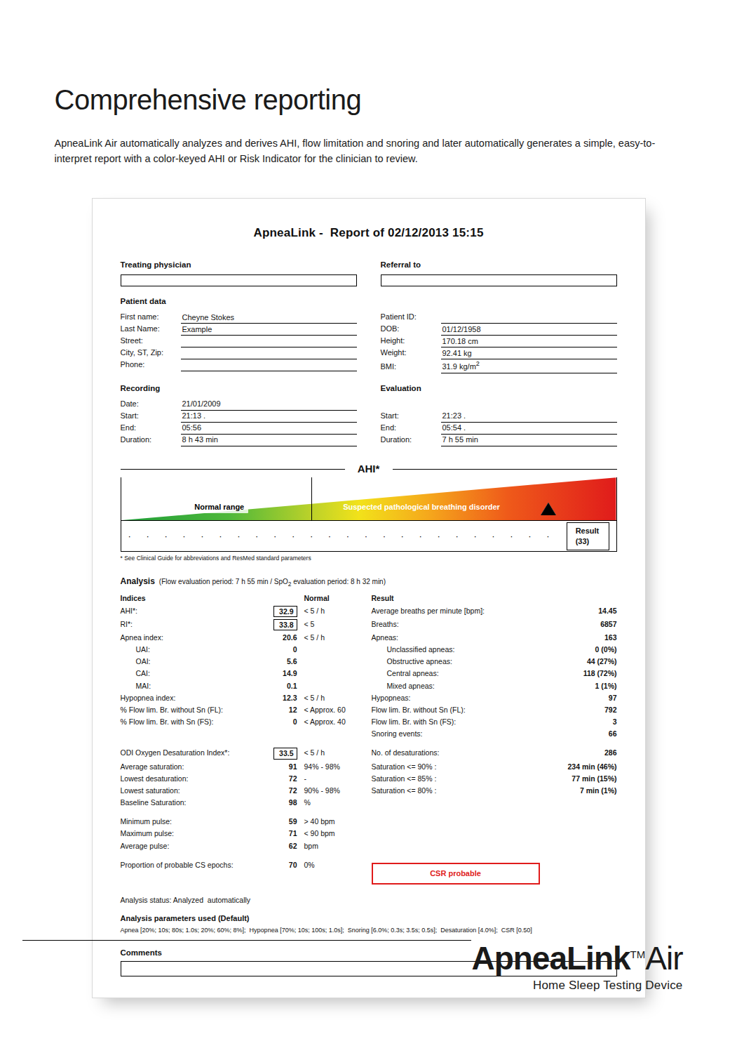Comprehensive reporting
ApneaLink Air automatically analyzes and derives AHI, flow limitation and snoring and later automatically generates a simple, easy-to-interpret report with a color-keyed AHI or Risk Indicator for the clinician to review.
ApneaLink - Report of 02/12/2013 15:15
Treating physician
Referral to
Patient data
| First name: | Cheyne Stokes |
| Last Name: | Example |
| Street: | |
| City, ST, Zip: | |
| Phone: | |
| Patient ID: | |
| DOB: | 01/12/1958 |
| Height: | 170.18 cm |
| Weight: | 92.41 kg |
| BMI: | 31.9 kg/m 2 |
Recording
| Date: | 21/01/2009 |
| Start: | 21:13 . |
| End: | 05:56 |
| Duration: | 8 h 43 min |
Evaluation
| Start: | 21:23 . |
| End: | 05:54 . |
| Duration: | 7 h 55 min |
AHI*
Normal range
Suspected pathological breathing disorder
· · · · · · · · · · · · · · · · · · · · · · · · · · · · · · · · · · · · · · ·
Result (33)
* See Clinical Guide for abbreviations and ResMed standard parameters
Analysis
(Flow evaluation period: 7 h 55 min / SpO2 evaluation period: 8 h 32 min)
| Indices | | Normal | Result | |
| AHI*: | 32.9 | < 5 / h | Average breaths per minute [bpm]: | 14.45 |
| RI*: | 33.8 | < 5 | Breaths: | 6857 |
| Apnea index: | 20.6 | < 5 / h | Apneas: | 163 |
| UAI: | 0 | | Unclassified apneas: | 0 (0%) |
| OAI: | 5.6 | | Obstructive apneas: | 44 (27%) |
| CAI: | 14.9 | | Central apneas: | 118 (72%) |
| MAI: | 0.1 | | Mixed apneas: | 1 (1%) |
| Hypopnea index: | 12.3 | < 5 / h | Hypopneas: | 97 |
| % Flow lim. Br. without Sn (FL): | 12 | < Approx. 60 | Flow lim. Br. without Sn (FL): | 792 |
| % Flow lim. Br. with Sn (FS): | 0 | < Approx. 40 | Flow lim. Br. with Sn (FS): | 3 |
| | | | Snoring events: | 66 |
| ODI Oxygen Desaturation Index*: | 33.5 | < 5 / h | No. of desaturations: | 286 |
| Average saturation: | 91 | 94% - 98% | Saturation <= 90% : | 234 min (46%) |
| Lowest desaturation: | 72 | - | Saturation <= 85% : | 77 min (15%) |
| Lowest saturation: | 72 | 90% - 98% | Saturation <= 80% : | 7 min (1%) |
| Baseline Saturation: | 98 | % | | |
| Minimum pulse: | 59 | > 40 bpm | | |
| Maximum pulse: | 71 | < 90 bpm | | |
| Average pulse: | 62 | bpm | | |
| Proportion of probable CS epochs: | 70 | 0% | CSR probable |
Analysis status: Analyzed automatically
Analysis parameters used (Default)
Apnea [20%; 10s; 80s; 1.0s; 20%; 60%; 8%]; Hypopnea [70%; 10s; 100s; 1.0s]; Snoring [6.0%; 0.3s; 3.5s; 0.5s]; Desaturation [4.0%]; CSR [0.50]
Comments
ApneaLinkTM Air
Home Sleep Testing Device